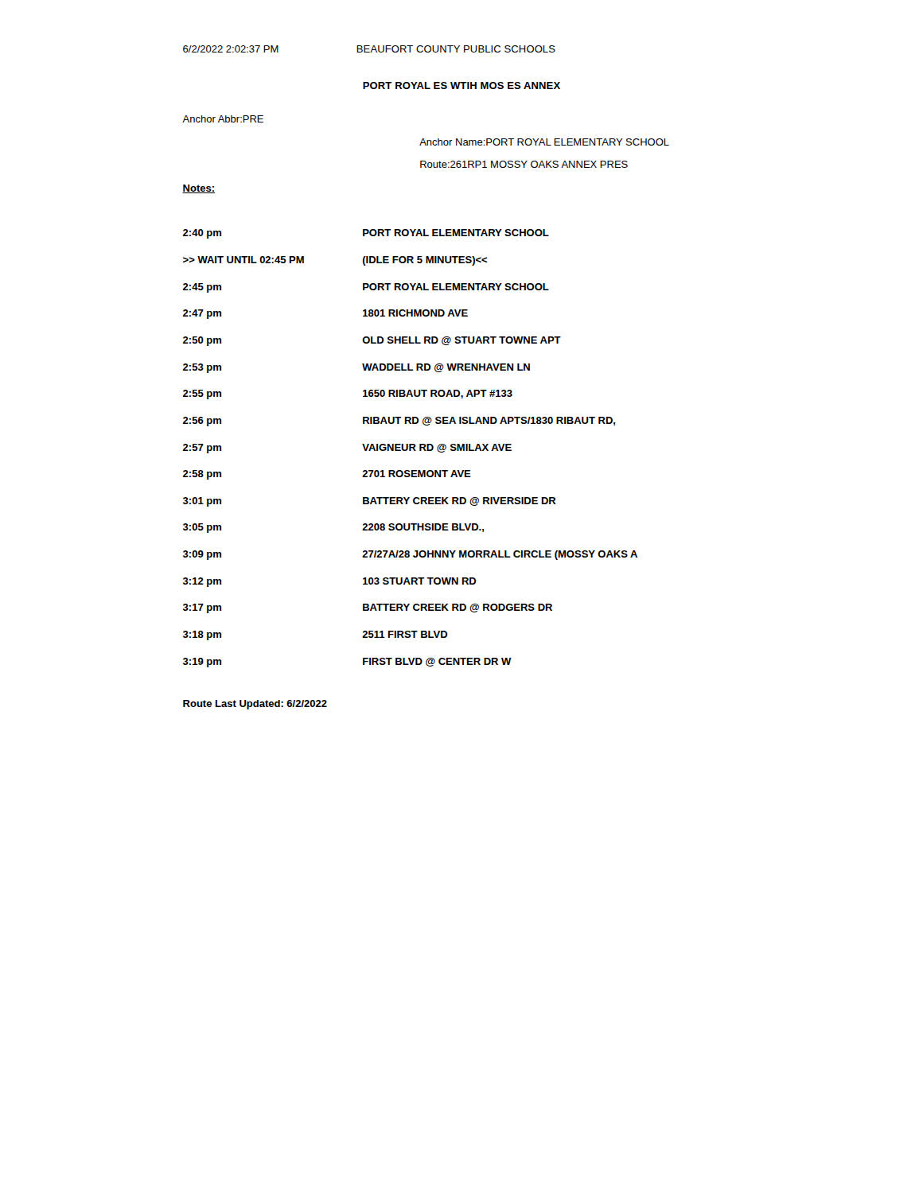6/2/2022 2:02:37 PM
BEAUFORT COUNTY PUBLIC SCHOOLS
PORT ROYAL ES WTIH MOS ES ANNEX
Anchor Abbr:PRE
Anchor Name:PORT ROYAL ELEMENTARY SCHOOL
Route:261RP1 MOSSY OAKS ANNEX PRES
Notes:
| 2:40 pm | PORT ROYAL ELEMENTARY SCHOOL |
| >> WAIT UNTIL 02:45 PM | (IDLE FOR 5 MINUTES)<< |
| 2:45 pm | PORT ROYAL ELEMENTARY SCHOOL |
| 2:47 pm | 1801 RICHMOND AVE |
| 2:50 pm | OLD SHELL RD @ STUART TOWNE APT |
| 2:53 pm | WADDELL RD @ WRENHAVEN LN |
| 2:55 pm | 1650 RIBAUT ROAD, APT #133 |
| 2:56 pm | RIBAUT RD @ SEA ISLAND APTS/1830 RIBAUT RD, |
| 2:57 pm | VAIGNEUR RD @ SMILAX AVE |
| 2:58 pm | 2701 ROSEMONT AVE |
| 3:01 pm | BATTERY CREEK RD @ RIVERSIDE DR |
| 3:05 pm | 2208 SOUTHSIDE BLVD., |
| 3:09 pm | 27/27A/28 JOHNNY MORRALL CIRCLE (MOSSY OAKS A |
| 3:12 pm | 103 STUART TOWN RD |
| 3:17 pm | BATTERY CREEK RD @ RODGERS DR |
| 3:18 pm | 2511 FIRST BLVD |
| 3:19 pm | FIRST BLVD @ CENTER DR W |
Route Last Updated: 6/2/2022